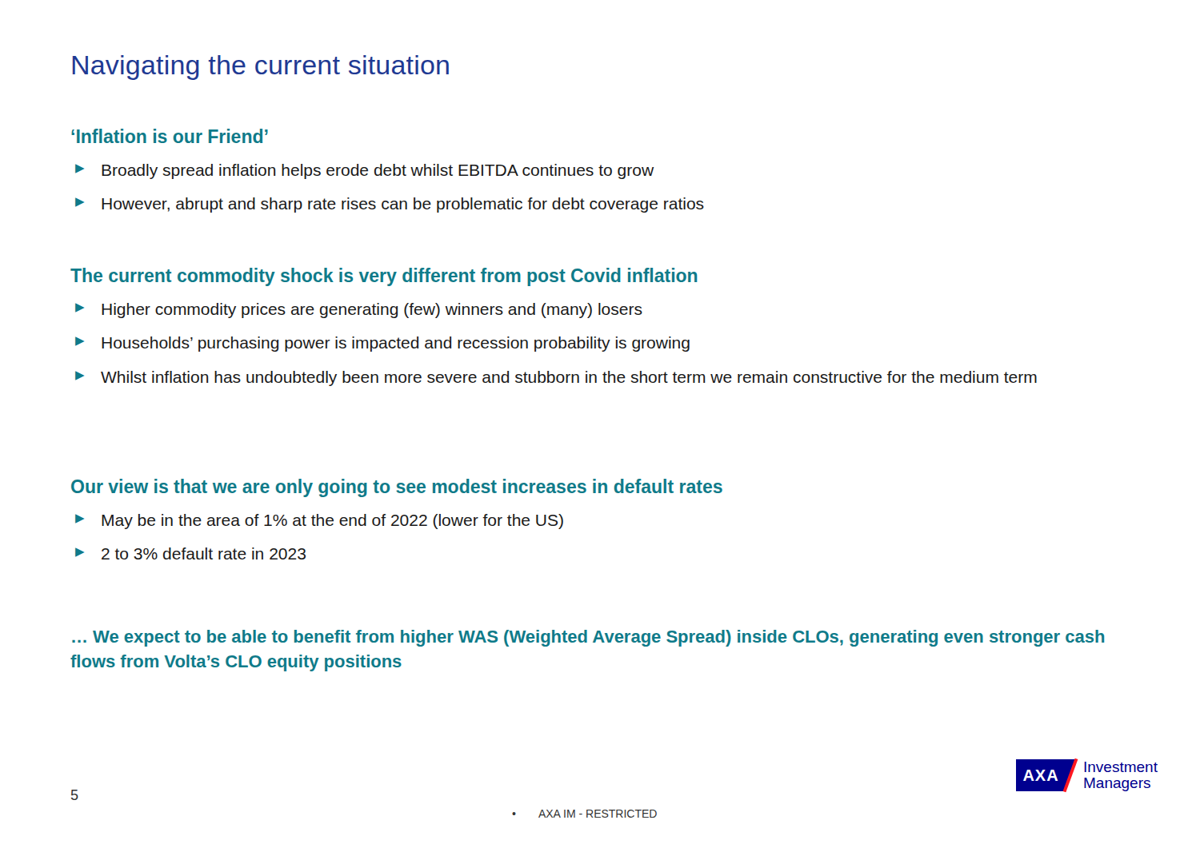Navigating the current situation
‘Inflation is our Friend’
Broadly spread inflation helps erode debt whilst EBITDA continues to grow
However, abrupt and sharp rate rises can be problematic for debt coverage ratios
The current commodity shock is very different from post Covid inflation
Higher commodity prices are generating (few) winners and (many) losers
Households’ purchasing power is impacted and recession probability is growing
Whilst inflation has undoubtedly been more severe and stubborn in the short term we remain constructive for the medium term
Our view is that we are only going to see modest increases in default rates
May be in the area of 1% at the end of 2022 (lower for the US)
2 to 3% default rate in 2023
… We expect to be able to benefit from higher WAS (Weighted Average Spread) inside CLOs, generating even stronger cash flows from Volta’s CLO equity positions
5
•AXA IM - RESTRICTED
AXA
Investment
Managers